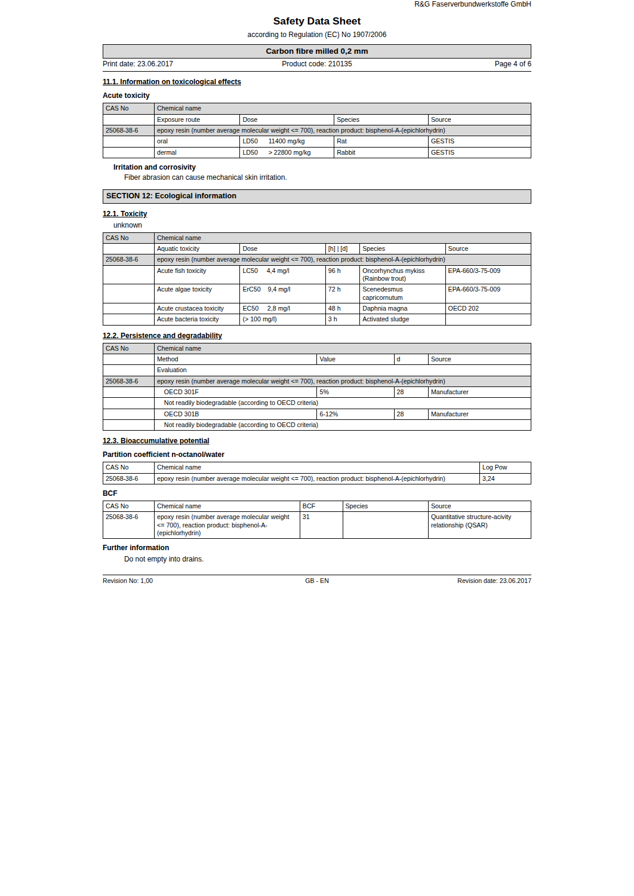R&G Faserverbundwerkstoffe GmbH
Safety Data Sheet
according to Regulation (EC) No 1907/2006
Carbon fibre milled 0,2 mm
Print date: 23.06.2017 Product code: 210135 Page 4 of 6
11.1. Information on toxicological effects
Acute toxicity
| CAS No | Chemical name |
| | Exposure route | Dose | Species | Source |
| 25068-38-6 | epoxy resin (number average molecular weight <= 700), reaction product: bisphenol-A-(epichlorhydrin) |
| | oral | LD50 11400 mg/kg | Rat | GESTIS |
| | dermal | LD50 > 22800 mg/kg | Rabbit | GESTIS |
Irritation and corrosivity
Fiber abrasion can cause mechanical skin irritation.
SECTION 12: Ecological information
12.1. Toxicity
unknown
| CAS No | Chemical name |
| | Aquatic toxicity | Dose | [h] / [d] | Species | Source |
| 25068-38-6 | epoxy resin (number average molecular weight <= 700), reaction product: bisphenol-A-(epichlorhydrin) |
| | Acute fish toxicity | LC50 4,4 mg/l | 96 h | Oncorhynchus mykiss (Rainbow trout) | EPA-660/3-75-009 |
| | Acute algae toxicity | ErC50 9,4 mg/l | 72 h | Scenedesmus capricornutum | EPA-660/3-75-009 |
| | Acute crustacea toxicity | EC50 2,8 mg/l | 48 h | Daphnia magna | OECD 202 |
| | Acute bacteria toxicity | (> 100 mg/l) | 3 h | Activated sludge | |
12.2. Persistence and degradability
| CAS No | Chemical name |
| | Method | Value | d | Source |
| | Evaluation |
| 25068-38-6 | epoxy resin (number average molecular weight <= 700), reaction product: bisphenol-A-(epichlorhydrin) |
| | OECD 301F | 5% | 28 | Manufacturer |
| | Not readily biodegradable (according to OECD criteria) |
| | OECD 301B | 6-12% | 28 | Manufacturer |
| | Not readily biodegradable (according to OECD criteria) |
12.3. Bioaccumulative potential
Partition coefficient n-octanol/water
| CAS No | Chemical name | Log Pow |
| 25068-38-6 | epoxy resin (number average molecular weight <= 700), reaction product: bisphenol-A-(epichlorhydrin) | 3,24 |
BCF
| CAS No | Chemical name | BCF | Species | Source |
| 25068-38-6 | epoxy resin (number average molecular weight <= 700), reaction product: bisphenol-A-(epichlorhydrin) | 31 | | Quantitative structure-acivity relationship (QSAR) |
Further information
Do not empty into drains.
Revision No: 1,00 GB - EN Revision date: 23.06.2017